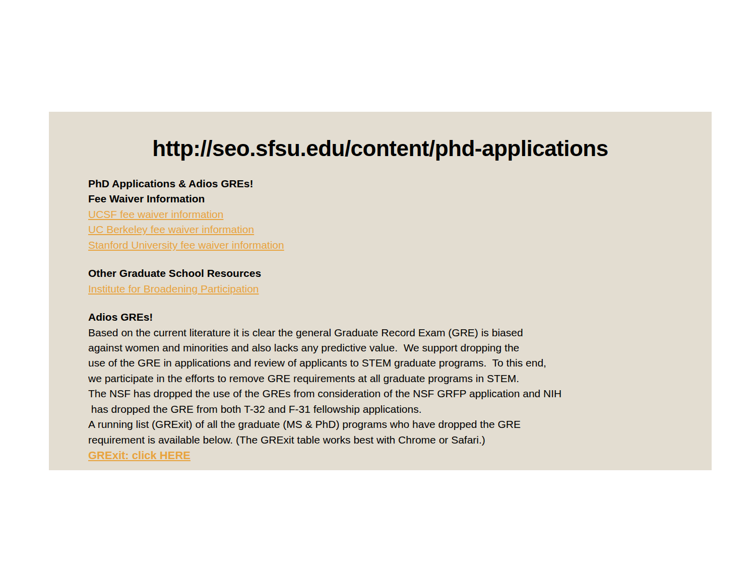http://seo.sfsu.edu/content/phd-applications
PhD Applications & Adios GREs!
Fee Waiver Information
UCSF fee waiver information
UC Berkeley fee waiver information
Stanford University fee waiver information
Other Graduate School Resources
Institute for Broadening Participation
Adios GREs!
Based on the current literature it is clear the general Graduate Record Exam (GRE) is biased
against women and minorities and also lacks any predictive value. We support dropping the
use of the GRE in applications and review of applicants to STEM graduate programs. To this end,
we participate in the efforts to remove GRE requirements at all graduate programs in STEM.
The NSF has dropped the use of the GREs from consideration of the NSF GRFP application and NIH
has dropped the GRE from both T-32 and F-31 fellowship applications.
A running list (GRExit) of all the graduate (MS & PhD) programs who have dropped the GRE
requirement is available below. (The GRExit table works best with Chrome or Safari.)
GRExit: click HERE